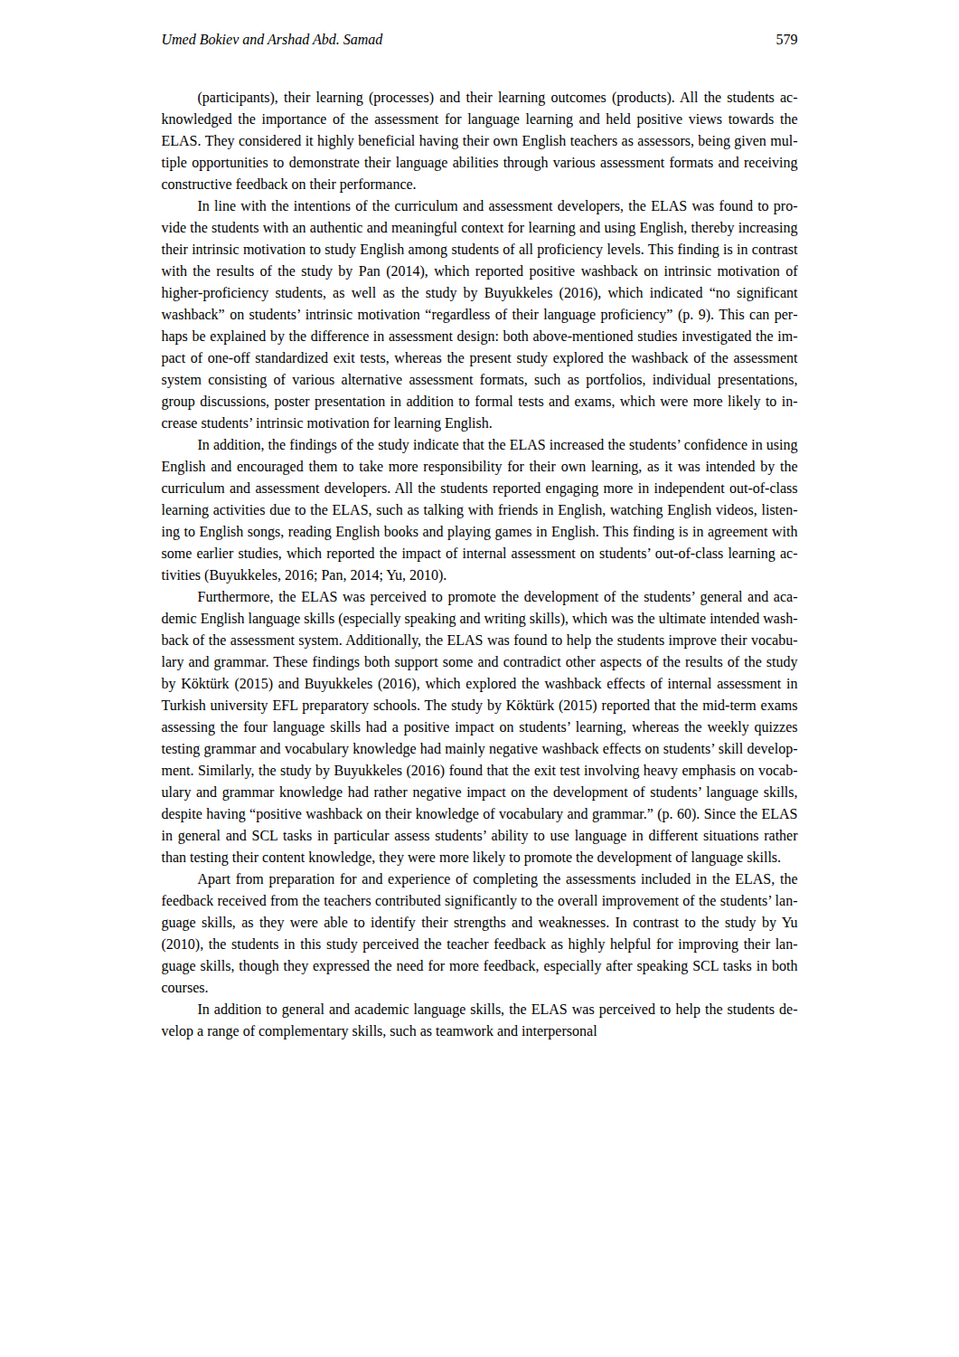Umed Bokiev and Arshad Abd. Samad 579
(participants), their learning (processes) and their learning outcomes (products). All the students acknowledged the importance of the assessment for language learning and held positive views towards the ELAS. They considered it highly beneficial having their own English teachers as assessors, being given multiple opportunities to demonstrate their language abilities through various assessment formats and receiving constructive feedback on their performance.
In line with the intentions of the curriculum and assessment developers, the ELAS was found to provide the students with an authentic and meaningful context for learning and using English, thereby increasing their intrinsic motivation to study English among students of all proficiency levels. This finding is in contrast with the results of the study by Pan (2014), which reported positive washback on intrinsic motivation of higher-proficiency students, as well as the study by Buyukkeles (2016), which indicated “no significant washback” on students’ intrinsic motivation “regardless of their language proficiency” (p. 9). This can perhaps be explained by the difference in assessment design: both above-mentioned studies investigated the impact of one-off standardized exit tests, whereas the present study explored the washback of the assessment system consisting of various alternative assessment formats, such as portfolios, individual presentations, group discussions, poster presentation in addition to formal tests and exams, which were more likely to increase students’ intrinsic motivation for learning English.
In addition, the findings of the study indicate that the ELAS increased the students’ confidence in using English and encouraged them to take more responsibility for their own learning, as it was intended by the curriculum and assessment developers. All the students reported engaging more in independent out-of-class learning activities due to the ELAS, such as talking with friends in English, watching English videos, listening to English songs, reading English books and playing games in English. This finding is in agreement with some earlier studies, which reported the impact of internal assessment on students’ out-of-class learning activities (Buyukkeles, 2016; Pan, 2014; Yu, 2010).
Furthermore, the ELAS was perceived to promote the development of the students’ general and academic English language skills (especially speaking and writing skills), which was the ultimate intended washback of the assessment system. Additionally, the ELAS was found to help the students improve their vocabulary and grammar. These findings both support some and contradict other aspects of the results of the study by Köktürk (2015) and Buyukkeles (2016), which explored the washback effects of internal assessment in Turkish university EFL preparatory schools. The study by Köktürk (2015) reported that the mid-term exams assessing the four language skills had a positive impact on students’ learning, whereas the weekly quizzes testing grammar and vocabulary knowledge had mainly negative washback effects on students’ skill development. Similarly, the study by Buyukkeles (2016) found that the exit test involving heavy emphasis on vocabulary and grammar knowledge had rather negative impact on the development of students’ language skills, despite having “positive washback on their knowledge of vocabulary and grammar.” (p. 60). Since the ELAS in general and SCL tasks in particular assess students’ ability to use language in different situations rather than testing their content knowledge, they were more likely to promote the development of language skills.
Apart from preparation for and experience of completing the assessments included in the ELAS, the feedback received from the teachers contributed significantly to the overall improvement of the students’ language skills, as they were able to identify their strengths and weaknesses. In contrast to the study by Yu (2010), the students in this study perceived the teacher feedback as highly helpful for improving their language skills, though they expressed the need for more feedback, especially after speaking SCL tasks in both courses.
In addition to general and academic language skills, the ELAS was perceived to help the students develop a range of complementary skills, such as teamwork and interpersonal